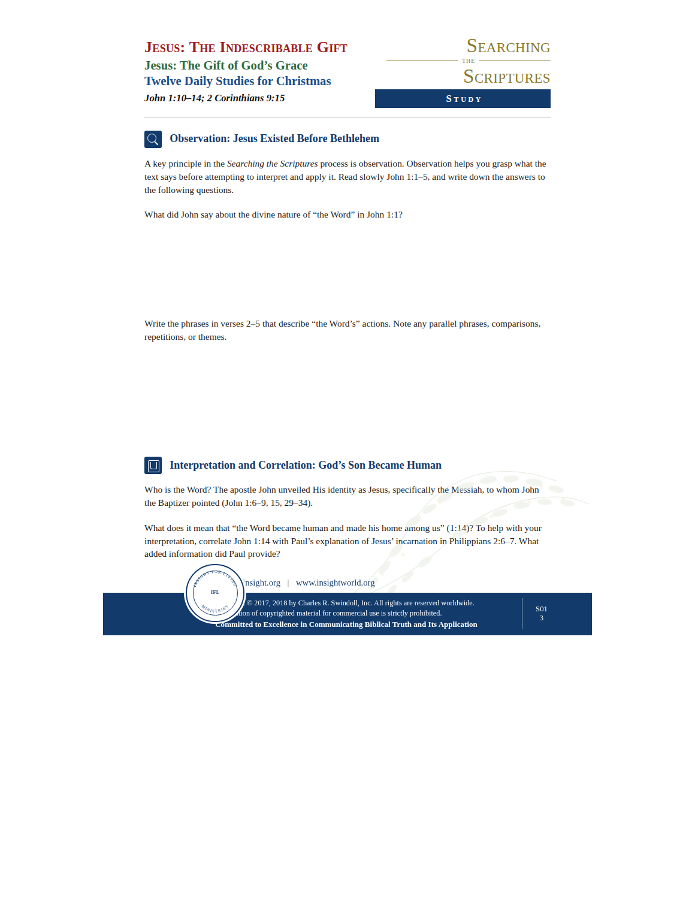Jesus: The Indescribable Gift
Jesus: The Gift of God’s Grace
Twelve Daily Studies for Christmas
John 1:10–14; 2 Corinthians 9:15
Searching
the
Scriptures Study
Observation: Jesus Existed Before Bethlehem
A key principle in the Searching the Scriptures process is observation. Observation helps you grasp what the text says before attempting to interpret and apply it. Read slowly John 1:1–5, and write down the answers to the following questions.
What did John say about the divine nature of “the Word” in John 1:1?
Write the phrases in verses 2–5 that describe “the Word’s” actions. Note any parallel phrases, comparisons, repetitions, or themes.
Interpretation and Correlation: God’s Son Became Human
Who is the Word? The apostle John unveiled His identity as Jesus, specifically the Messiah, to whom John the Baptizer pointed (John 1:6–9, 15, 29–34).
What does it mean that “the Word became human and made his home among us” (1:14)? To help with your interpretation, correlate John 1:14 with Paul’s explanation of Jesus’ incarnation in Philippians 2:6–7. What added information did Paul provide?
www.insight.org|www.insightworld.org
Copyright © 2017, 2018 by Charles R. Swindoll, Inc. All rights are reserved worldwide.
Duplication of copyrighted material for commercial use is strictly prohibited. Committed to Excellence in Communicating Biblical Truth and Its Application
S01
3
INSIGHT FOR LIVING MINISTRIES
IFL